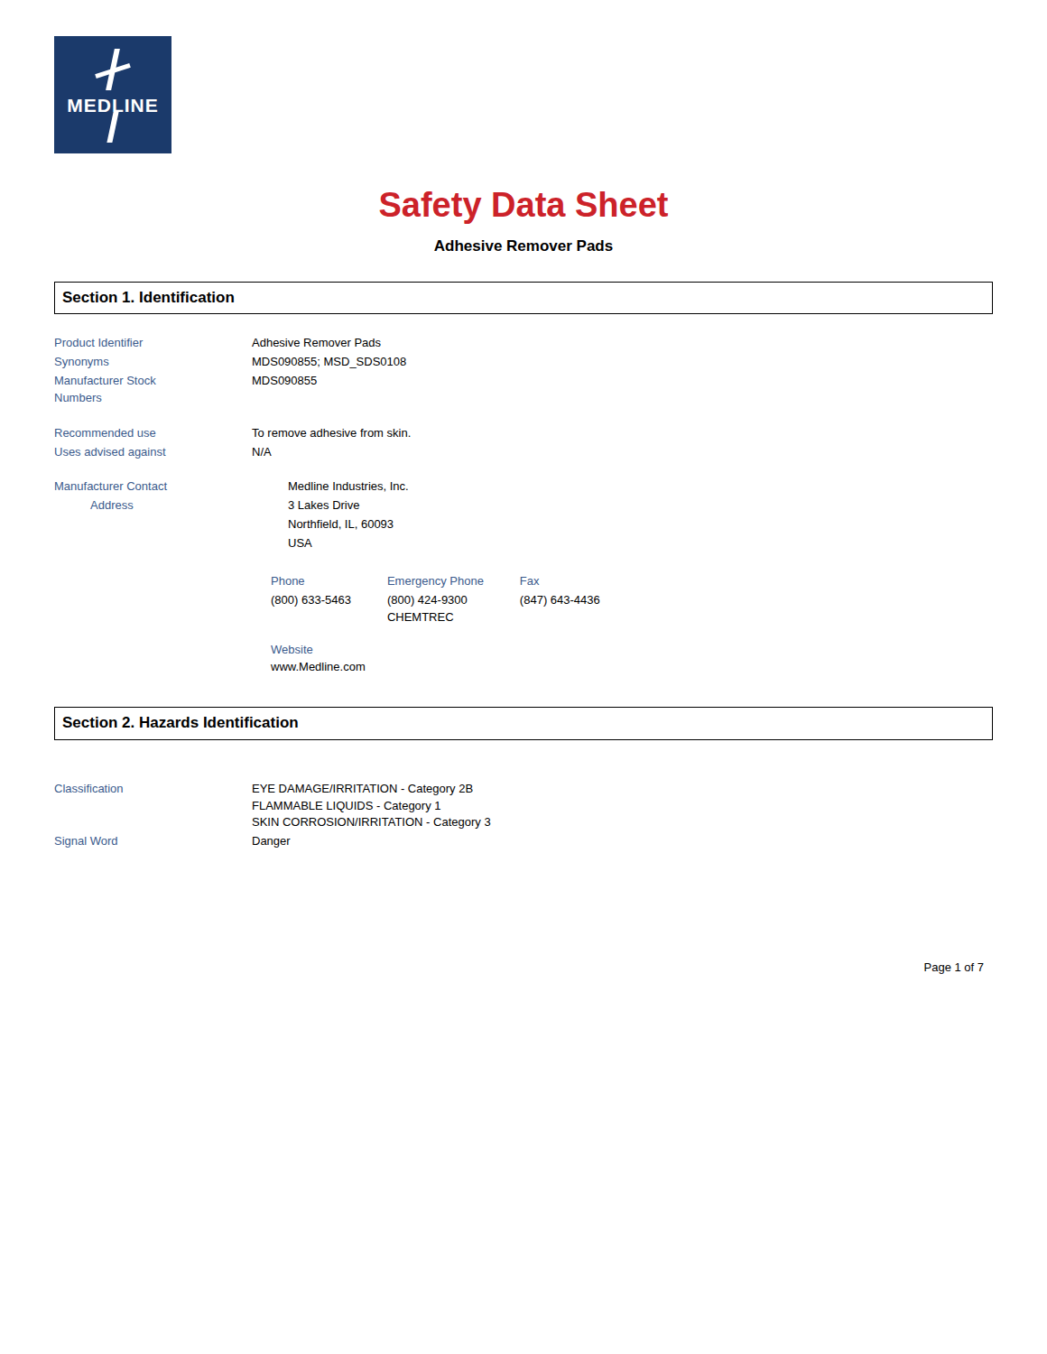MEDLINE
Safety Data Sheet
Adhesive Remover Pads
Section 1. Identification
| Product Identifier | Adhesive Remover Pads |
| Synonyms | MDS090855; MSD_SDS0108 |
| Manufacturer Stock Numbers | MDS090855 |
| Recommended use | To remove adhesive from skin. |
| Uses advised against | N/A |
| Manufacturer Contact | Medline Industries, Inc. |
| Address | 3 Lakes Drive |
| | Northfield, IL, 60093 |
| | USA |
| Phone | Emergency Phone | Fax |
| (800) 633-5463 | (800) 424-9300 CHEMTREC | (847) 643-4436 |
Website
www.Medline.com
Section 2. Hazards Identification
| Classification | EYE DAMAGE/IRRITATION - Category 2B FLAMMABLE LIQUIDS - Category 1 SKIN CORROSION/IRRITATION - Category 3 |
| Signal Word | Danger |
Page 1 of 7